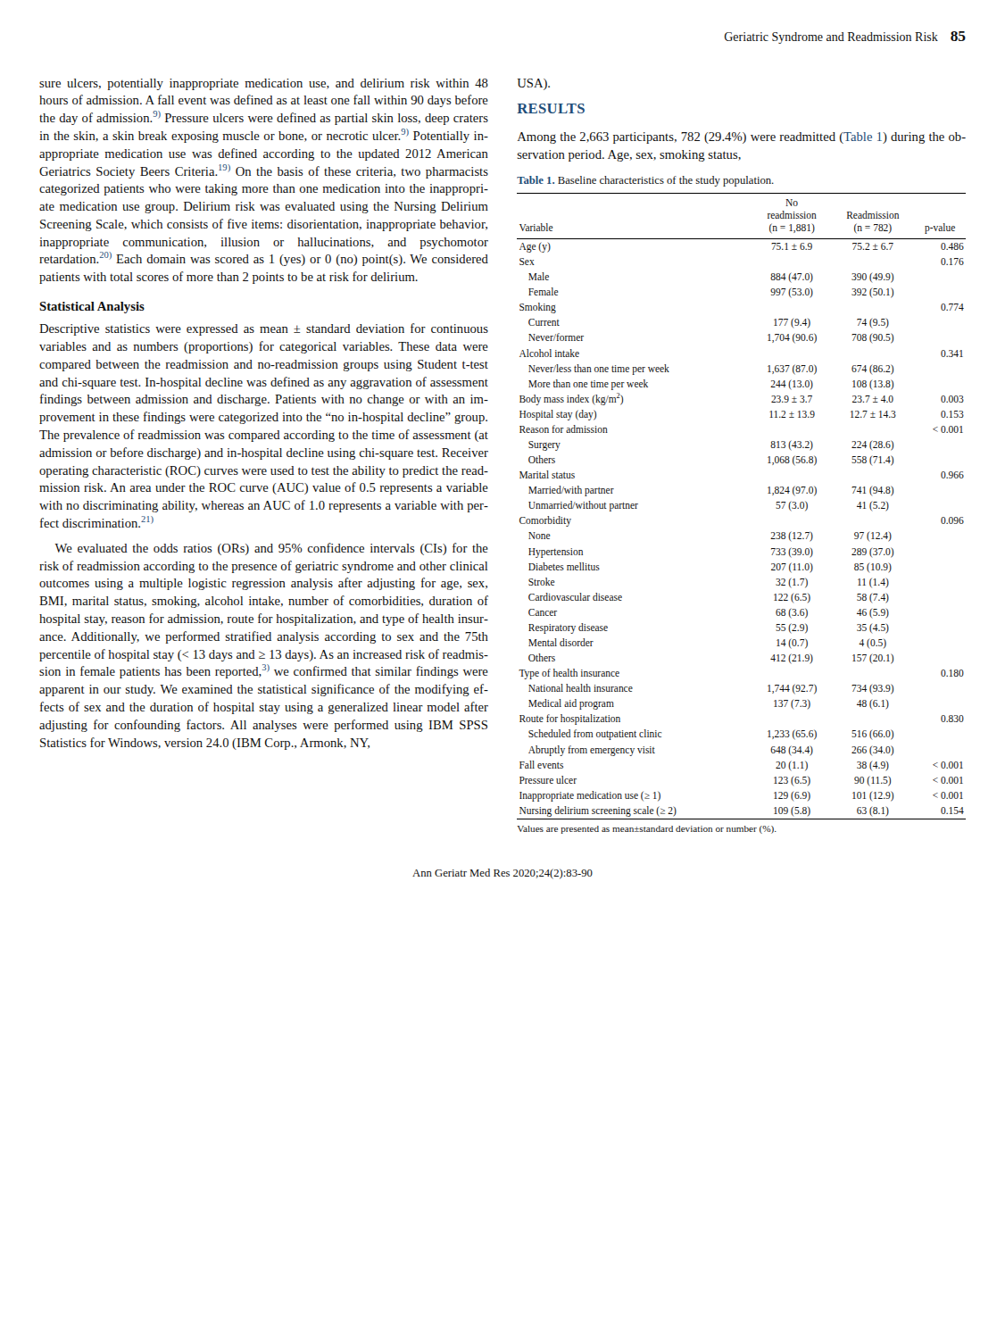Geriatric Syndrome and Readmission Risk 85
sure ulcers, potentially inappropriate medication use, and delirium risk within 48 hours of admission. A fall event was defined as at least one fall within 90 days before the day of admission.9) Pressure ulcers were defined as partial skin loss, deep craters in the skin, a skin break exposing muscle or bone, or necrotic ulcer.9) Potentially inappropriate medication use was defined according to the updated 2012 American Geriatrics Society Beers Criteria.19) On the basis of these criteria, two pharmacists categorized patients who were taking more than one medication into the inappropriate medication use group. Delirium risk was evaluated using the Nursing Delirium Screening Scale, which consists of five items: disorientation, inappropriate behavior, inappropriate communication, illusion or hallucinations, and psychomotor retardation.20) Each domain was scored as 1 (yes) or 0 (no) point(s). We considered patients with total scores of more than 2 points to be at risk for delirium.
Statistical Analysis
Descriptive statistics were expressed as mean ± standard deviation for continuous variables and as numbers (proportions) for categorical variables. These data were compared between the readmission and no-readmission groups using Student t-test and chi-square test. In-hospital decline was defined as any aggravation of assessment findings between admission and discharge. Patients with no change or with an improvement in these findings were categorized into the “no in-hospital decline” group. The prevalence of readmission was compared according to the time of assessment (at admission or before discharge) and in-hospital decline using chi-square test. Receiver operating characteristic (ROC) curves were used to test the ability to predict the readmission risk. An area under the ROC curve (AUC) value of 0.5 represents a variable with no discriminating ability, whereas an AUC of 1.0 represents a variable with perfect discrimination.21)
We evaluated the odds ratios (ORs) and 95% confidence intervals (CIs) for the risk of readmission according to the presence of geriatric syndrome and other clinical outcomes using a multiple logistic regression analysis after adjusting for age, sex, BMI, marital status, smoking, alcohol intake, number of comorbidities, duration of hospital stay, reason for admission, route for hospitalization, and type of health insurance. Additionally, we performed stratified analysis according to sex and the 75th percentile of hospital stay (< 13 days and ≥ 13 days). As an increased risk of readmission in female patients has been reported,3) we confirmed that similar findings were apparent in our study. We examined the statistical significance of the modifying effects of sex and the duration of hospital stay using a generalized linear model after adjusting for confounding factors. All analyses were performed using IBM SPSS Statistics for Windows, version 24.0 (IBM Corp., Armonk, NY,
USA).
RESULTS
Among the 2,663 participants, 782 (29.4%) were readmitted (Table 1) during the observation period. Age, sex, smoking status,
Table 1. Baseline characteristics of the study population.
| Variable | No readmission (n = 1,881) | Readmission (n = 782) | p-value |
| --- | --- | --- | --- |
| Age (y) | 75.1 ± 6.9 | 75.2 ± 6.7 | 0.486 |
| Sex | | | 0.176 |
| Male | 884 (47.0) | 390 (49.9) | |
| Female | 997 (53.0) | 392 (50.1) | |
| Smoking | | | 0.774 |
| Current | 177 (9.4) | 74 (9.5) | |
| Never/former | 1,704 (90.6) | 708 (90.5) | |
| Alcohol intake | | | 0.341 |
| Never/less than one time per week | 1,637 (87.0) | 674 (86.2) | |
| More than one time per week | 244 (13.0) | 108 (13.8) | |
| Body mass index (kg/m 2 ) | 23.9 ± 3.7 | 23.7 ± 4.0 | 0.003 |
| Hospital stay (day) | 11.2 ± 13.9 | 12.7 ± 14.3 | 0.153 |
| Reason for admission | | | < 0.001 |
| Surgery | 813 (43.2) | 224 (28.6) | |
| Others | 1,068 (56.8) | 558 (71.4) | |
| Marital status | | | 0.966 |
| Married/with partner | 1,824 (97.0) | 741 (94.8) | |
| Unmarried/without partner | 57 (3.0) | 41 (5.2) | |
| Comorbidity | | | 0.096 |
| None | 238 (12.7) | 97 (12.4) | |
| Hypertension | 733 (39.0) | 289 (37.0) | |
| Diabetes mellitus | 207 (11.0) | 85 (10.9) | |
| Stroke | 32 (1.7) | 11 (1.4) | |
| Cardiovascular disease | 122 (6.5) | 58 (7.4) | |
| Cancer | 68 (3.6) | 46 (5.9) | |
| Respiratory disease | 55 (2.9) | 35 (4.5) | |
| Mental disorder | 14 (0.7) | 4 (0.5) | |
| Others | 412 (21.9) | 157 (20.1) | |
| Type of health insurance | | | 0.180 |
| National health insurance | 1,744 (92.7) | 734 (93.9) | |
| Medical aid program | 137 (7.3) | 48 (6.1) | |
| Route for hospitalization | | | 0.830 |
| Scheduled from outpatient clinic | 1,233 (65.6) | 516 (66.0) | |
| Abruptly from emergency visit | 648 (34.4) | 266 (34.0) | |
| Fall events | 20 (1.1) | 38 (4.9) | < 0.001 |
| Pressure ulcer | 123 (6.5) | 90 (11.5) | < 0.001 |
| Inappropriate medication use (≥ 1) | 129 (6.9) | 101 (12.9) | < 0.001 |
| Nursing delirium screening scale (≥ 2) | 109 (5.8) | 63 (8.1) | 0.154 |
Values are presented as mean±standard deviation or number (%).
Ann Geriatr Med Res 2020;24(2):83-90